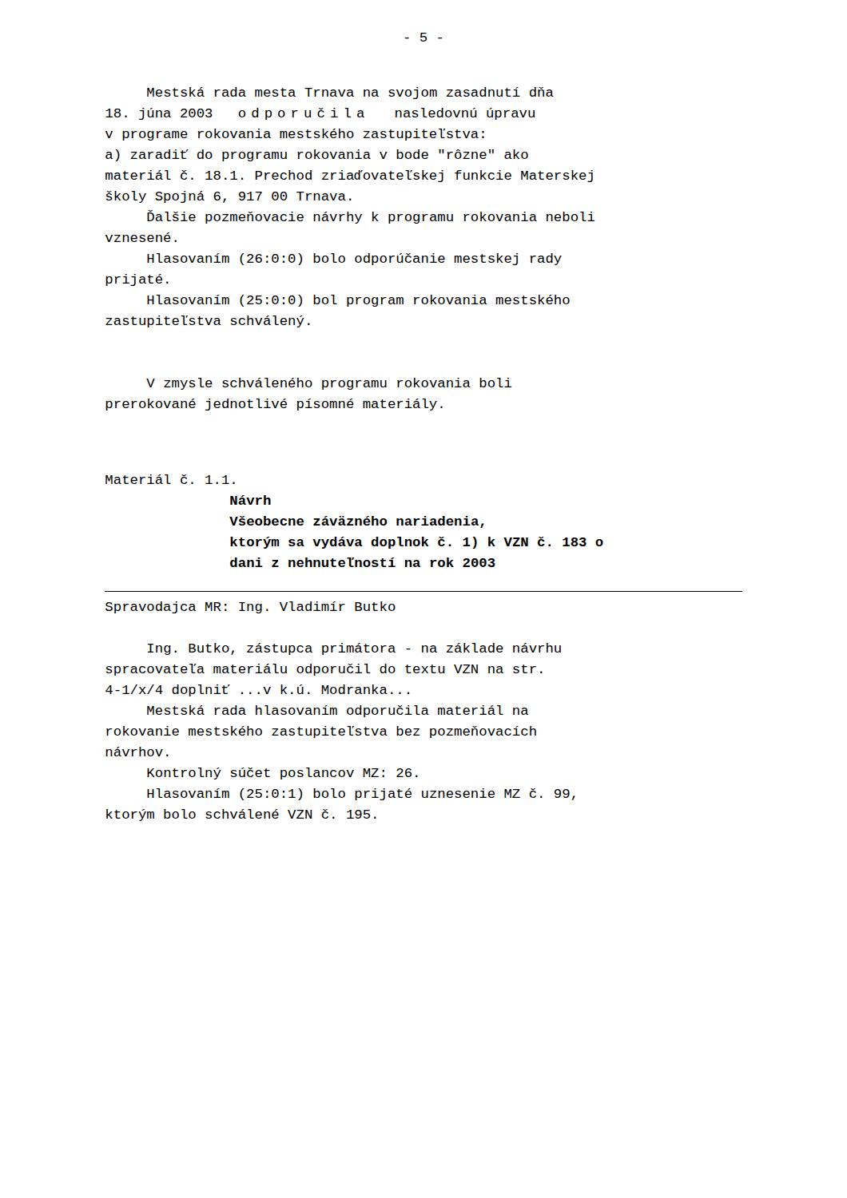- 5 -
Mestská rada mesta Trnava na svojom zasadnutí dňa
18. júna 2003 odporučila nasledovnú úpravu
v programe rokovania mestského zastupiteľstva:
a) zaradiť do programu rokovania v bode "rôzne" ako
materiál č. 18.1. Prechod zriaďovateľskej funkcie Materskej
školy Spojná 6, 917 00 Trnava.
Ďalšie pozmeňovacie návrhy k programu rokovania neboli
vznesené.
Hlasovaním (26:0:0) bolo odporúčanie mestskej rady
prijaté.
Hlasovaním (25:0:0) bol program rokovania mestského
zastupiteľstva schválený.
V zmysle schváleného programu rokovania boli
prerokované jednotlivé písomné materiály.
Materiál č. 1.1.
Návrh
Všeobecne záväzného nariadenia,
ktorým sa vydáva doplnok č. 1) k VZN č. 183 o
dani z nehnuteľností na rok 2003
Spravodajca MR: Ing. Vladimír Butko
Ing. Butko, zástupca primátora - na základe návrhu
spracovateľa materiálu odporučil do textu VZN na str.
4-1/x/4 doplniť ...v k.ú. Modranka...
Mestská rada hlasovaním odporučila materiál na
rokovanie mestského zastupiteľstva bez pozmeňovacích
návrhov.
Kontrolný súčet poslancov MZ: 26.
Hlasovaním (25:0:1) bolo prijaté uznesenie MZ č. 99,
ktorým bolo schválené VZN č. 195.